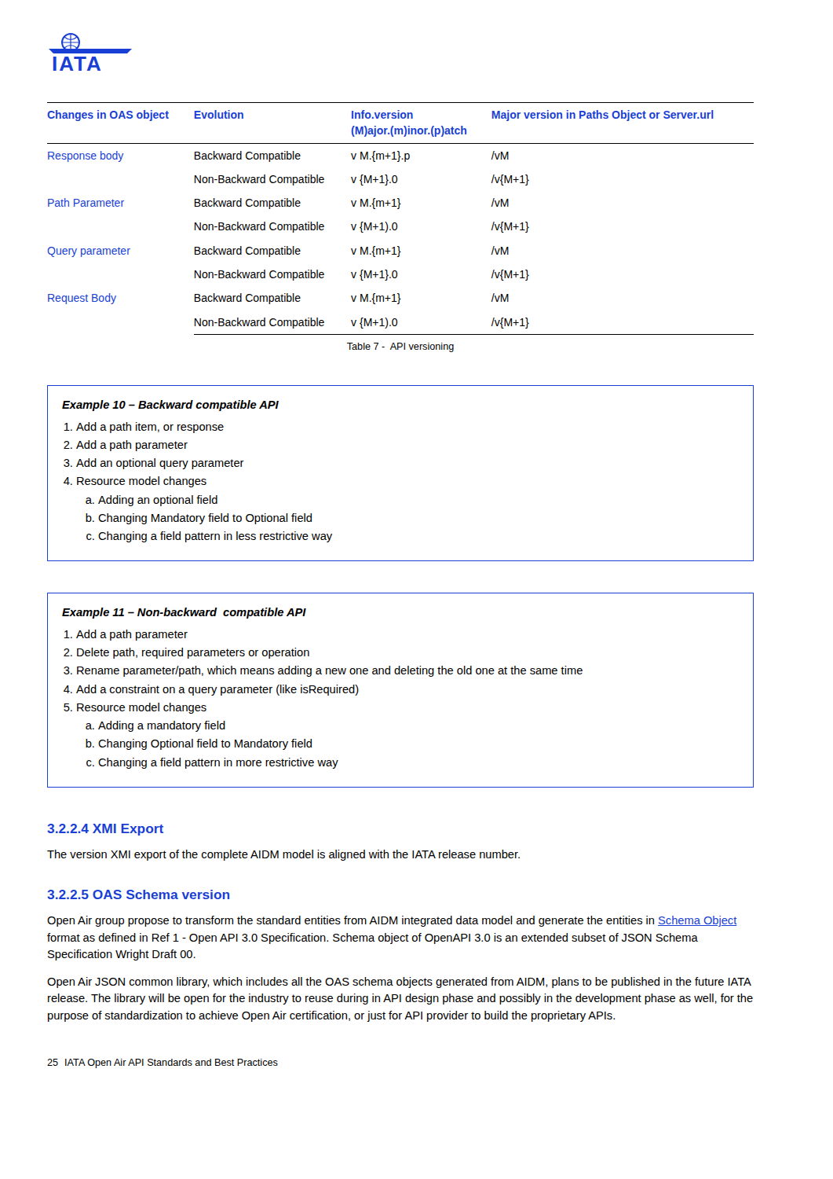IATA
| Changes in OAS object | Evolution | Info.version (M)ajor.(m)inor.(p)atch | Major version in Paths Object or Server.url |
| --- | --- | --- | --- |
| Response body | Backward Compatible | v M.{m+1}.p | /vM |
| Non-Backward Compatible | v {M+1}.0 | /v{M+1} |
| Path Parameter | Backward Compatible | v M.{m+1} | /vM |
| Non-Backward Compatible | v {M+1).0 | /v{M+1} |
| Query parameter | Backward Compatible | v M.{m+1} | /vM |
| Non-Backward Compatible | v {M+1}.0 | /v{M+1} |
| Request Body | Backward Compatible | v M.{m+1} | /vM |
| Non-Backward Compatible | v {M+1).0 | /v{M+1} |
Table 7 - API versioning
Example 10 – Backward compatible API
Add a path item, or response
Add a path parameter
Add an optional query parameter
Resource model changes
Adding an optional field
Changing Mandatory field to Optional field
Changing a field pattern in less restrictive way
Example 11 – Non-backward compatible API
Add a path parameter
Delete path, required parameters or operation
Rename parameter/path, which means adding a new one and deleting the old one at the same time
Add a constraint on a query parameter (like isRequired)
Resource model changes
Adding a mandatory field
Changing Optional field to Mandatory field
Changing a field pattern in more restrictive way
3.2.2.4 XMI Export
The version XMI export of the complete AIDM model is aligned with the IATA release number.
3.2.2.5 OAS Schema version
Open Air group propose to transform the standard entities from AIDM integrated data model and generate the entities in Schema Object format as defined in Ref 1 - Open API 3.0 Specification. Schema object of OpenAPI 3.0 is an extended subset of JSON Schema Specification Wright Draft 00.
Open Air JSON common library, which includes all the OAS schema objects generated from AIDM, plans to be published in the future IATA release. The library will be open for the industry to reuse during in API design phase and possibly in the development phase as well, for the purpose of standardization to achieve Open Air certification, or just for API provider to build the proprietary APIs.
25 IATA Open Air API Standards and Best Practices